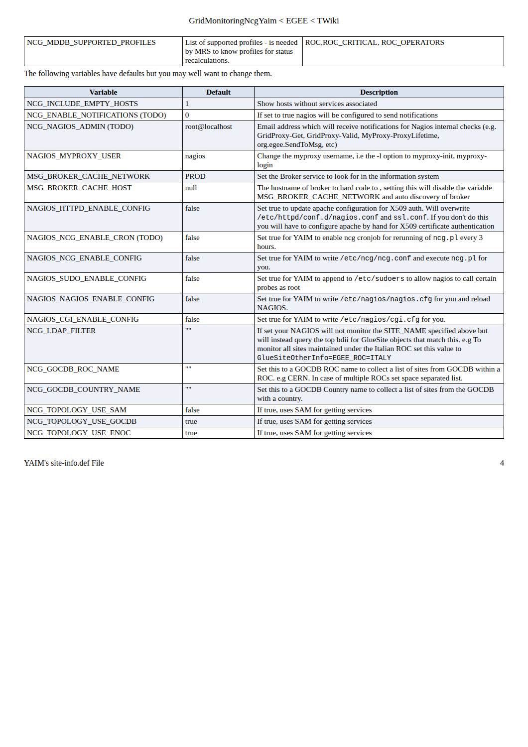GridMonitoringNcgYaim < EGEE < TWiki
| NCG_MDDB_SUPPORTED_PROFILES | List of supported profiles - is needed by MRS to know profiles for status recalculations. | ROC,ROC_CRITICAL, ROC_OPERATORS |
The following variables have defaults but you may well want to change them.
| Variable | Default | Description |
| --- | --- | --- |
| NCG_INCLUDE_EMPTY_HOSTS | 1 | Show hosts without services associated |
| NCG_ENABLE_NOTIFICATIONS (TODO) | 0 | If set to true nagios will be configured to send notifications |
| NCG_NAGIOS_ADMIN (TODO) | root@localhost | Email address which will receive notifications for Nagios internal checks (e.g. GridProxy-Get, GridProxy-Valid, MyProxy-ProxyLifetime, org.egee.SendToMsg, etc) |
| NAGIOS_MYPROXY_USER | nagios | Change the myproxy username, i.e the -l option to myproxy-init, myproxy-login |
| MSG_BROKER_CACHE_NETWORK | PROD | Set the Broker service to look for in the information system |
| MSG_BROKER_CACHE_HOST | null | The hostname of broker to hard code to , setting this will disable the variable MSG_BROKER_CACHE_NETWORK and auto discovery of broker |
| NAGIOS_HTTPD_ENABLE_CONFIG | false | Set true to update apache configuration for X509 auth. Will overwrite /etc/httpd/conf.d/nagios.conf and ssl.conf . If you don't do this you will have to configure apache by hand for X509 certificate authentication |
| NAGIOS_NCG_ENABLE_CRON (TODO) | false | Set true for YAIM to enable ncg cronjob for rerunning of ncg.pl every 3 hours. |
| NAGIOS_NCG_ENABLE_CONFIG | false | Set true for YAIM to write /etc/ncg/ncg.conf and execute ncg.pl for you. |
| NAGIOS_SUDO_ENABLE_CONFIG | false | Set true for YAIM to append to /etc/sudoers to allow nagios to call certain probes as root |
| NAGIOS_NAGIOS_ENABLE_CONFIG | false | Set true for YAIM to write /etc/nagios/nagios.cfg for you and reload NAGIOS. |
| NAGIOS_CGI_ENABLE_CONFIG | false | Set true for YAIM to write /etc/nagios/cgi.cfg for you. |
| NCG_LDAP_FILTER | "" | If set your NAGIOS will not monitor the SITE_NAME specified above but will instead query the top bdii for GlueSite objects that match this. e.g To monitor all sites maintained under the Italian ROC set this value to GlueSiteOtherInfo=EGEE_ROC=ITALY |
| NCG_GOCDB_ROC_NAME | "" | Set this to a GOCDB ROC name to collect a list of sites from GOCDB within a ROC. e.g CERN. In case of multiple ROCs set space separated list. |
| NCG_GOCDB_COUNTRY_NAME | "" | Set this to a GOCDB Country name to collect a list of sites from the GOCDB with a country. |
| NCG_TOPOLOGY_USE_SAM | false | If true, uses SAM for getting services |
| NCG_TOPOLOGY_USE_GOCDB | true | If true, uses SAM for getting services |
| NCG_TOPOLOGY_USE_ENOC | true | If true, uses SAM for getting services |
YAIM's site-info.def File 4